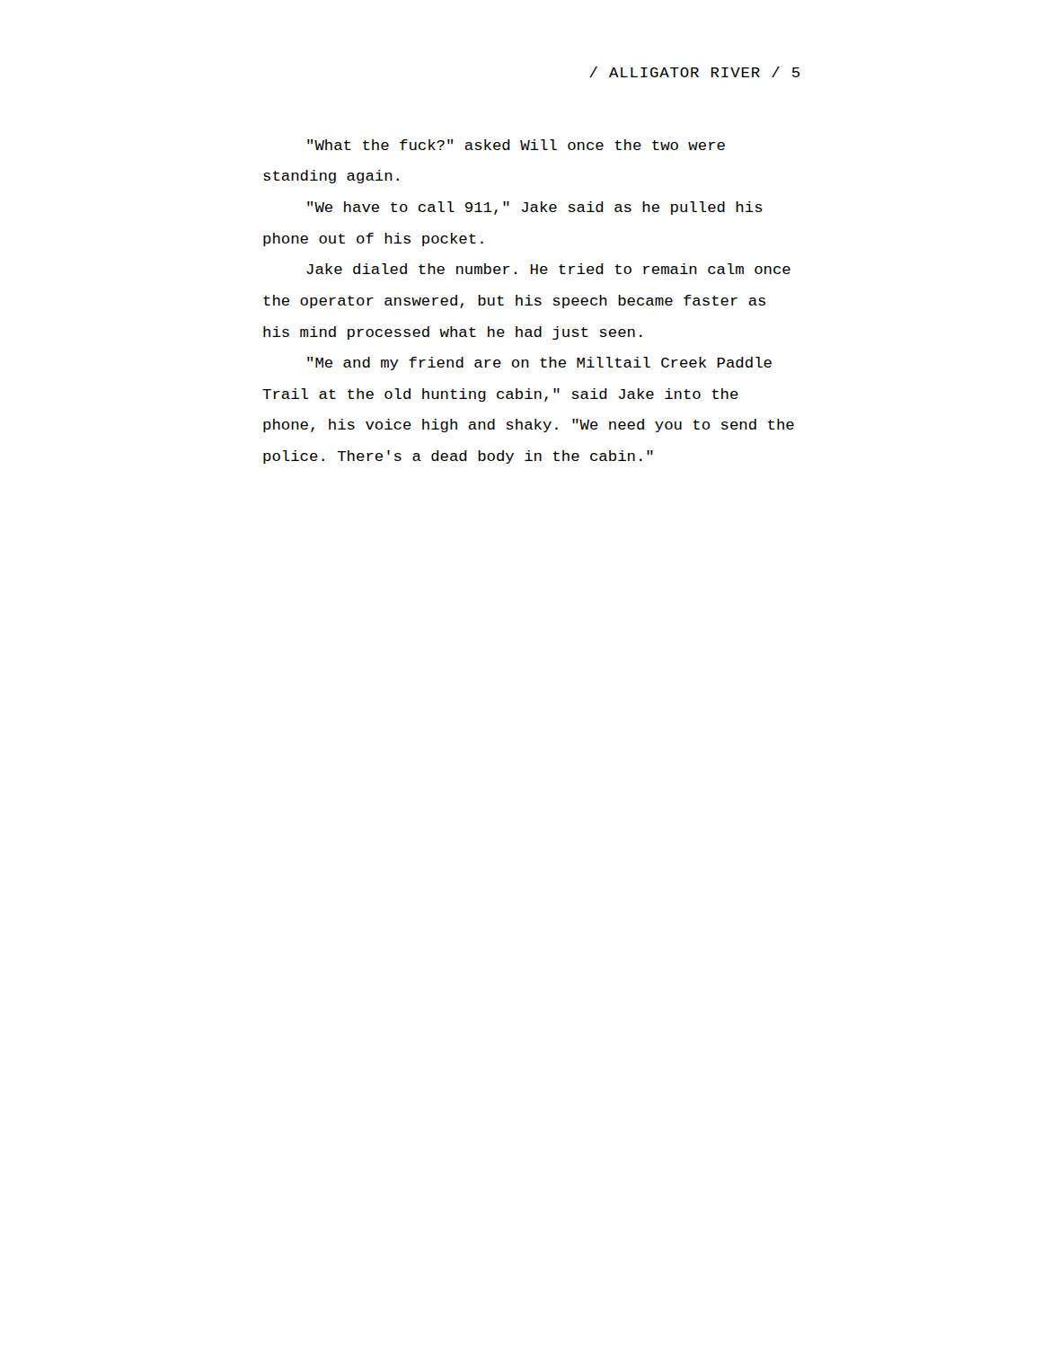/ ALLIGATOR RIVER / 5
"What the fuck?" asked Will once the two were standing again.
"We have to call 911," Jake said as he pulled his phone out of his pocket.
Jake dialed the number. He tried to remain calm once the operator answered, but his speech became faster as his mind processed what he had just seen.
"Me and my friend are on the Milltail Creek Paddle Trail at the old hunting cabin," said Jake into the phone, his voice high and shaky. "We need you to send the police. There's a dead body in the cabin."